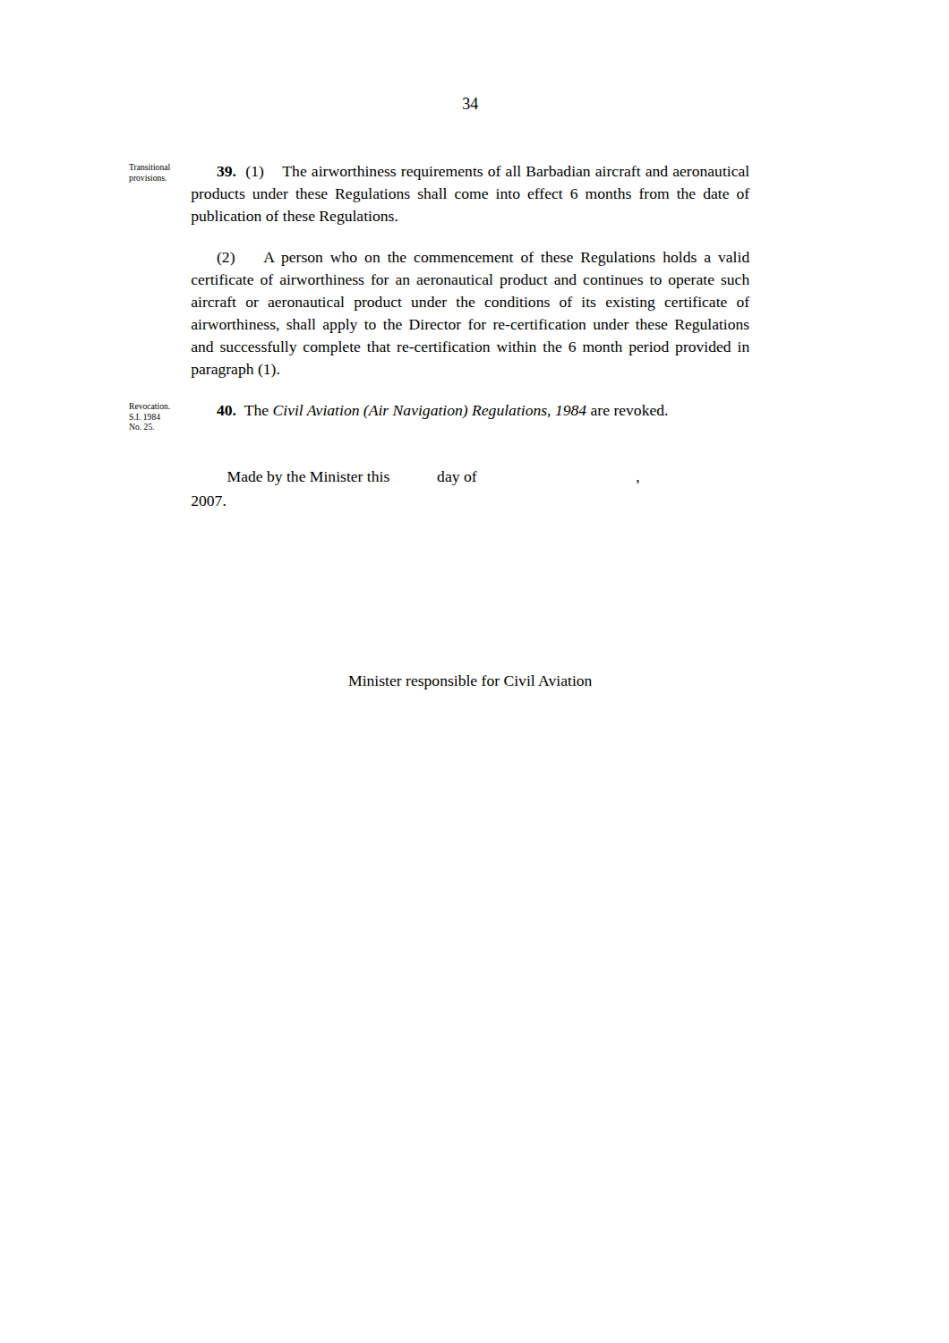34
Transitional
provisions.
39. (1) The airworthiness requirements of all Barbadian aircraft and aeronautical products under these Regulations shall come into effect 6 months from the date of publication of these Regulations.
(2) A person who on the commencement of these Regulations holds a valid certificate of airworthiness for an aeronautical product and continues to operate such aircraft or aeronautical product under the conditions of its existing certificate of airworthiness, shall apply to the Director for re-certification under these Regulations and successfully complete that re-certification within the 6 month period provided in paragraph (1).
Revocation.
S.I. 1984
No. 25.
40. The Civil Aviation (Air Navigation) Regulations, 1984 are revoked.
Made by the Minister this day of , 2007.
Minister responsible for Civil Aviation